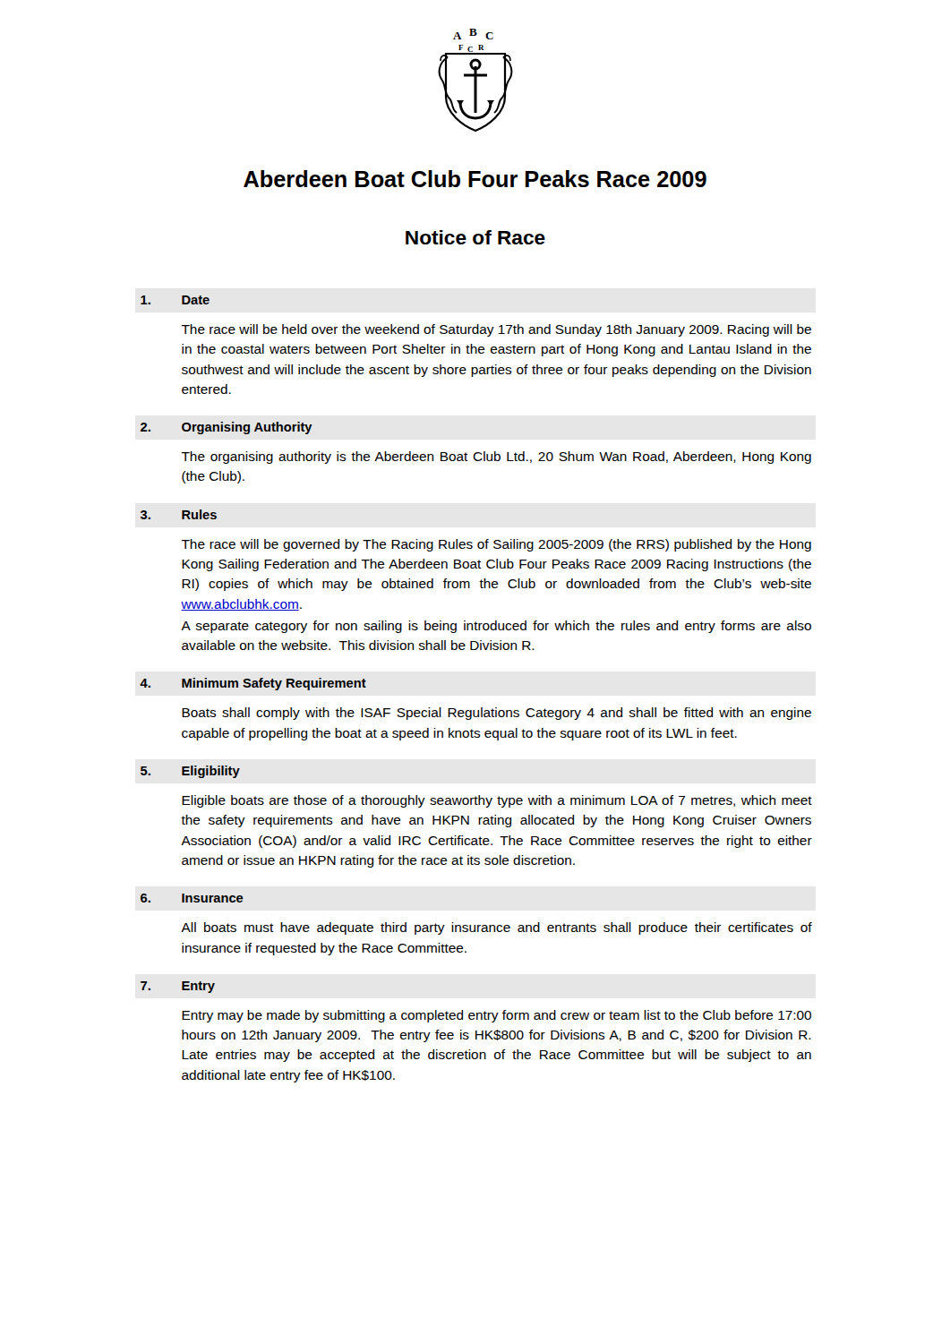A B C F C R
Aberdeen Boat Club Four Peaks Race 2009
Notice of Race
1. Date
The race will be held over the weekend of Saturday 17th and Sunday 18th January 2009. Racing will be in the coastal waters between Port Shelter in the eastern part of Hong Kong and Lantau Island in the southwest and will include the ascent by shore parties of three or four peaks depending on the Division entered.
2. Organising Authority
The organising authority is the Aberdeen Boat Club Ltd., 20 Shum Wan Road, Aberdeen, Hong Kong (the Club).
3. Rules
The race will be governed by The Racing Rules of Sailing 2005-2009 (the RRS) published by the Hong Kong Sailing Federation and The Aberdeen Boat Club Four Peaks Race 2009 Racing Instructions (the RI) copies of which may be obtained from the Club or downloaded from the Club’s web-site www.abclubhk.com.
A separate category for non sailing is being introduced for which the rules and entry forms are also available on the website. This division shall be Division R.
4. Minimum Safety Requirement
Boats shall comply with the ISAF Special Regulations Category 4 and shall be fitted with an engine capable of propelling the boat at a speed in knots equal to the square root of its LWL in feet.
5. Eligibility
Eligible boats are those of a thoroughly seaworthy type with a minimum LOA of 7 metres, which meet the safety requirements and have an HKPN rating allocated by the Hong Kong Cruiser Owners Association (COA) and/or a valid IRC Certificate. The Race Committee reserves the right to either amend or issue an HKPN rating for the race at its sole discretion.
6. Insurance
All boats must have adequate third party insurance and entrants shall produce their certificates of insurance if requested by the Race Committee.
7. Entry
Entry may be made by submitting a completed entry form and crew or team list to the Club before 17:00 hours on 12th January 2009. The entry fee is HK$800 for Divisions A, B and C, $200 for Division R. Late entries may be accepted at the discretion of the Race Committee but will be subject to an additional late entry fee of HK$100.